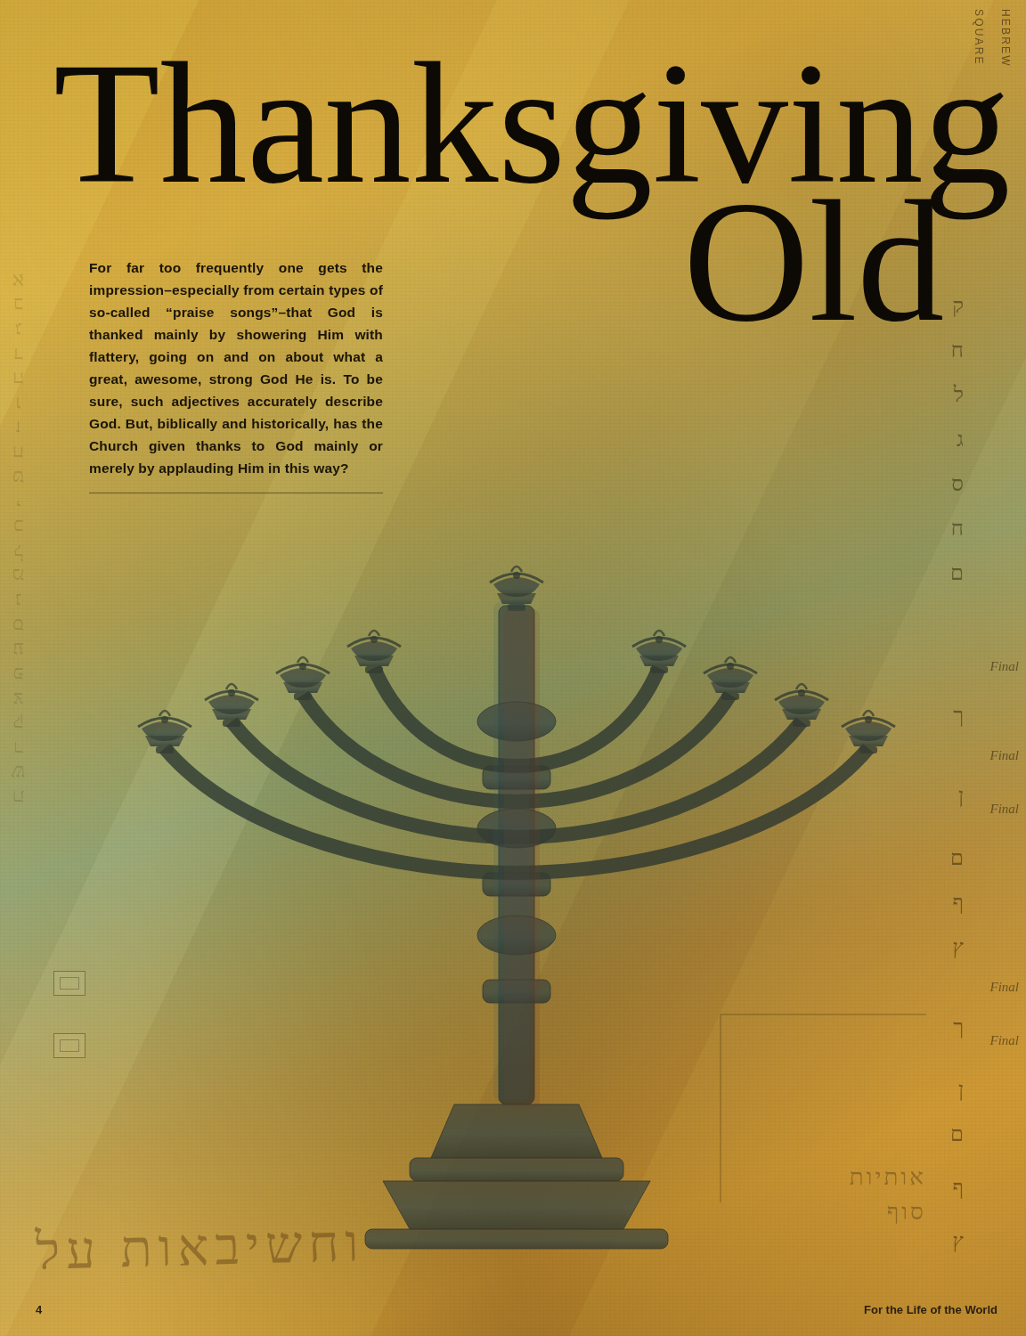אבגדהוזחטיכלמנסעפצקרשת
וחשיבאות על
אותיות
סוף
SQUARE HEBREW ק ח ל ג ס ח ם Final ך Final ן Final ם ף ץ Final ך Final ן ם ף ץ
Thanksgiving Old
For far too frequently one gets the impression–especially from certain types of so-called “praise songs”–that God is thanked mainly by showering Him with flattery, going on and on about what a great, awesome, strong God He is. To be sure, such adjectives accurately describe God. But, biblically and historically, has the Church given thanks to God mainly or merely by applauding Him in this way?
4
For the Life of the World